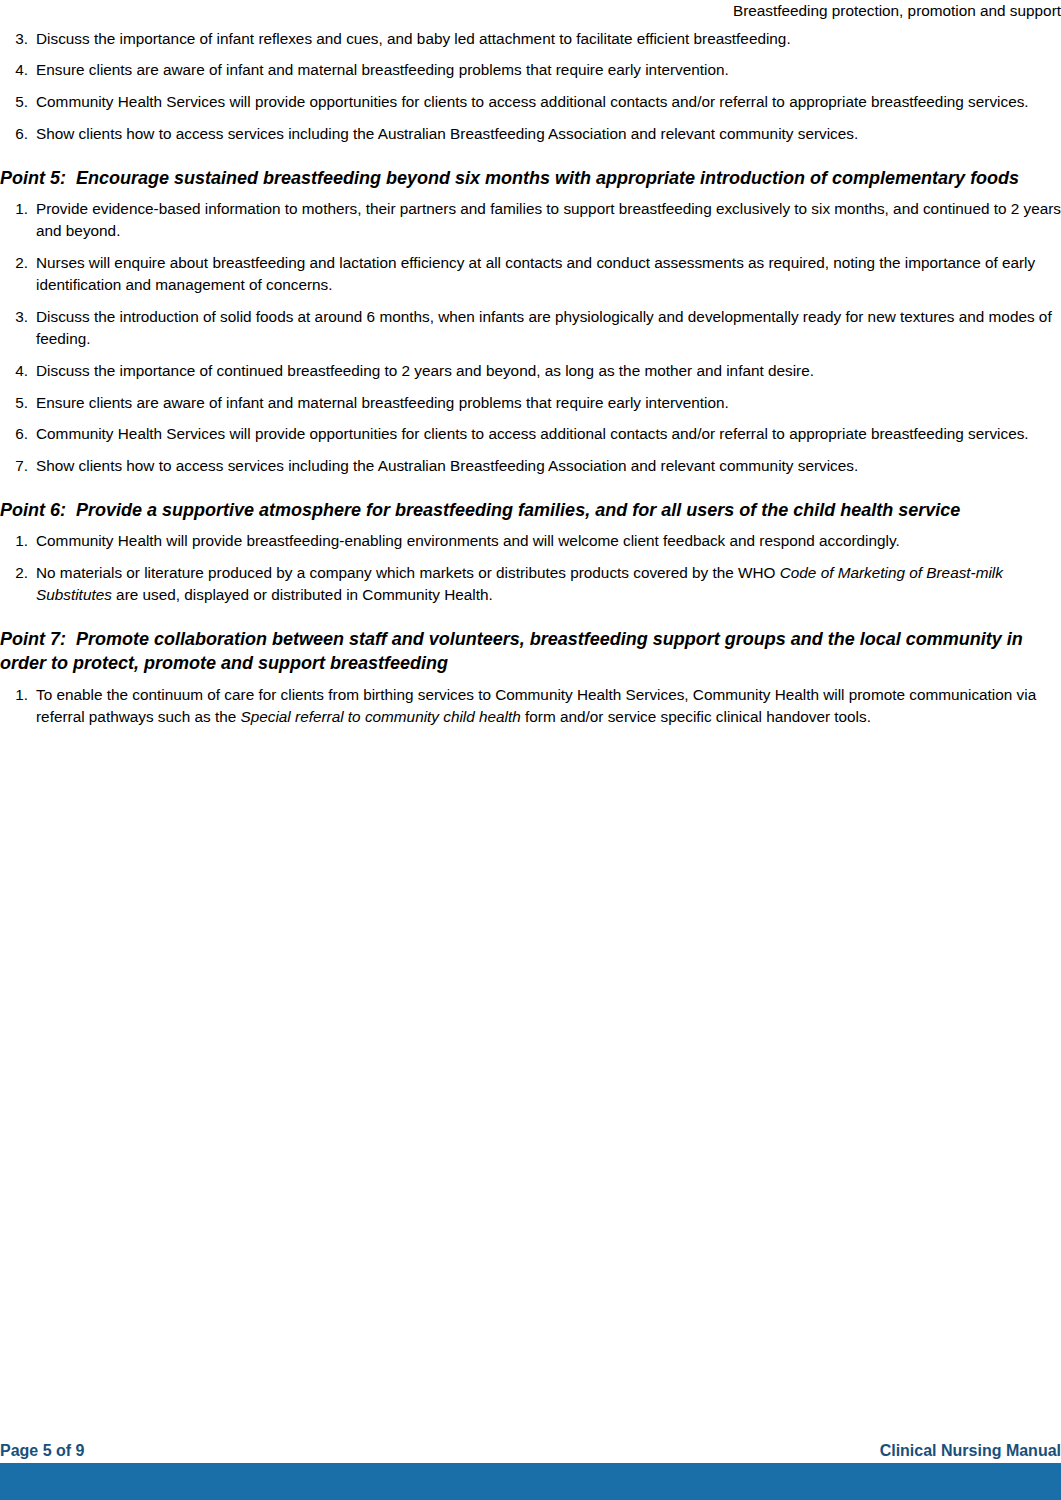Breastfeeding protection, promotion and support
Discuss the importance of infant reflexes and cues, and baby led attachment to facilitate efficient breastfeeding.
Ensure clients are aware of infant and maternal breastfeeding problems that require early intervention.
Community Health Services will provide opportunities for clients to access additional contacts and/or referral to appropriate breastfeeding services.
Show clients how to access services including the Australian Breastfeeding Association and relevant community services.
Point 5: Encourage sustained breastfeeding beyond six months with appropriate introduction of complementary foods
Provide evidence-based information to mothers, their partners and families to support breastfeeding exclusively to six months, and continued to 2 years and beyond.
Nurses will enquire about breastfeeding and lactation efficiency at all contacts and conduct assessments as required, noting the importance of early identification and management of concerns.
Discuss the introduction of solid foods at around 6 months, when infants are physiologically and developmentally ready for new textures and modes of feeding.
Discuss the importance of continued breastfeeding to 2 years and beyond, as long as the mother and infant desire.
Ensure clients are aware of infant and maternal breastfeeding problems that require early intervention.
Community Health Services will provide opportunities for clients to access additional contacts and/or referral to appropriate breastfeeding services.
Show clients how to access services including the Australian Breastfeeding Association and relevant community services.
Point 6: Provide a supportive atmosphere for breastfeeding families, and for all users of the child health service
Community Health will provide breastfeeding-enabling environments and will welcome client feedback and respond accordingly.
No materials or literature produced by a company which markets or distributes products covered by the WHO Code of Marketing of Breast-milk Substitutes are used, displayed or distributed in Community Health.
Point 7: Promote collaboration between staff and volunteers, breastfeeding support groups and the local community in order to protect, promote and support breastfeeding
To enable the continuum of care for clients from birthing services to Community Health Services, Community Health will promote communication via referral pathways such as the Special referral to community child health form and/or service specific clinical handover tools.
Page 5 of 9 Clinical Nursing Manual